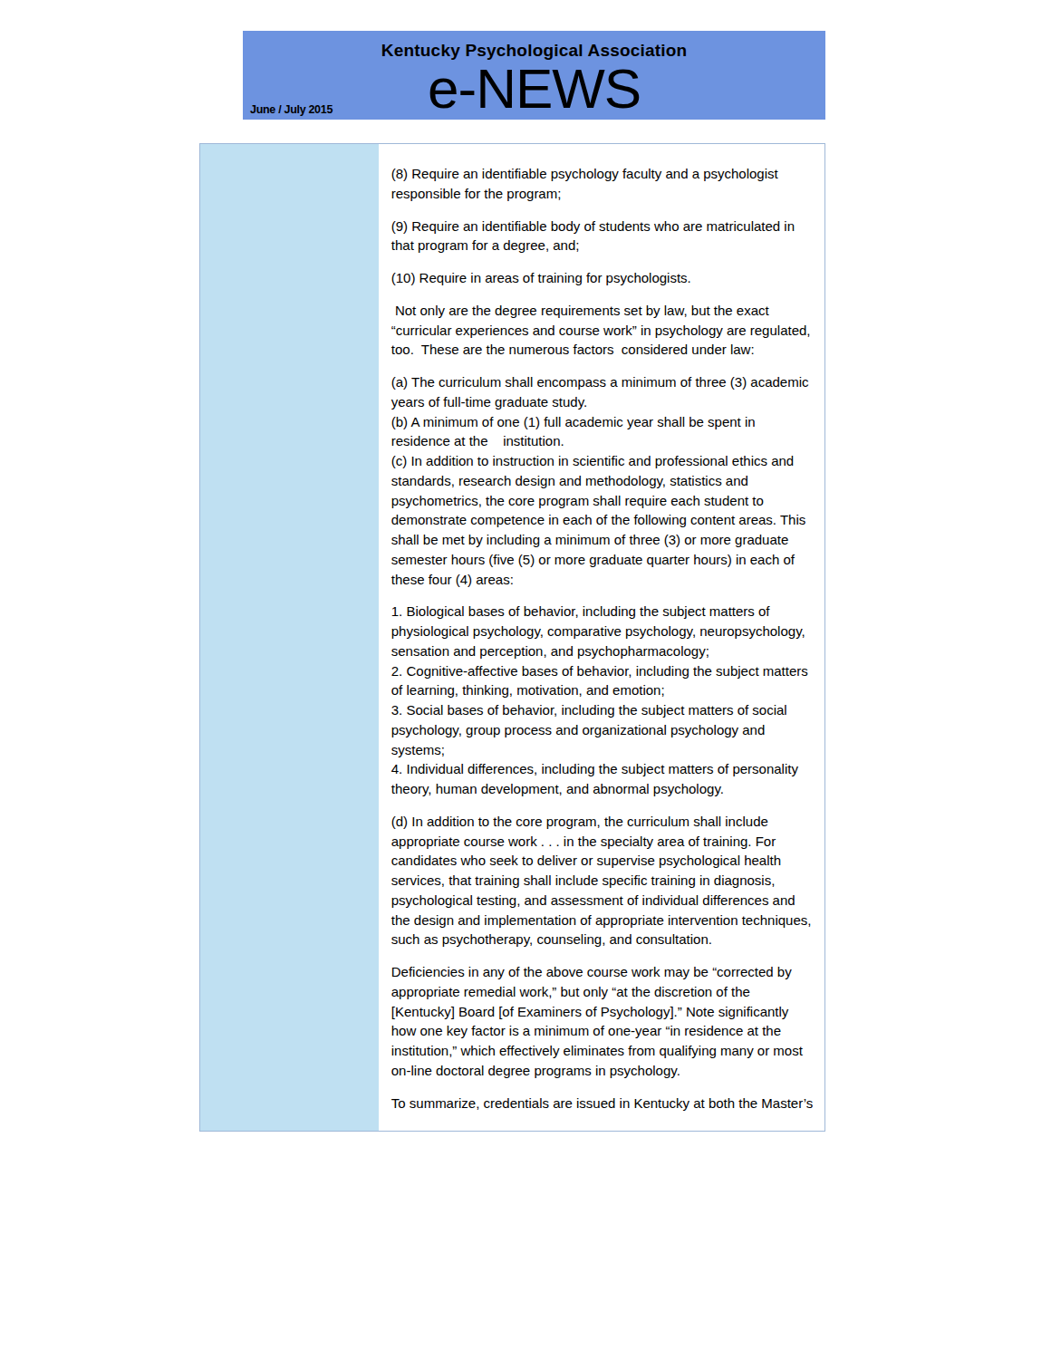Kentucky Psychological Association
e-NEWS
June / July 2015
(8) Require an identifiable psychology faculty and a psychologist responsible for the program;
(9) Require an identifiable body of students who are matriculated in that program for a degree, and;
(10) Require in areas of training for psychologists.
Not only are the degree requirements set by law, but the exact “curricular experiences and course work” in psychology are regulated, too. These are the numerous factors considered under law:
(a) The curriculum shall encompass a minimum of three (3) academic years of full-time graduate study.
(b) A minimum of one (1) full academic year shall be spent in residence at the institution.
(c) In addition to instruction in scientific and professional ethics and standards, research design and methodology, statistics and psychometrics, the core program shall require each student to demonstrate competence in each of the following content areas. This shall be met by including a minimum of three (3) or more graduate semester hours (five (5) or more graduate quarter hours) in each of these four (4) areas:
1. Biological bases of behavior, including the subject matters of physiological psychology, comparative psychology, neuropsychology, sensation and perception, and psychopharmacology;
2. Cognitive-affective bases of behavior, including the subject matters of learning, thinking, motivation, and emotion;
3. Social bases of behavior, including the subject matters of social psychology, group process and organizational psychology and systems;
4. Individual differences, including the subject matters of personality theory, human development, and abnormal psychology.
(d) In addition to the core program, the curriculum shall include appropriate course work . . . in the specialty area of training. For candidates who seek to deliver or supervise psychological health services, that training shall include specific training in diagnosis, psychological testing, and assessment of individual differences and the design and implementation of appropriate intervention techniques, such as psychotherapy, counseling, and consultation.
Deficiencies in any of the above course work may be “corrected by appropriate remedial work,” but only “at the discretion of the [Kentucky] Board [of Examiners of Psychology].” Note significantly how one key factor is a minimum of one-year “in residence at the institution,” which effectively eliminates from qualifying many or most on-line doctoral degree programs in psychology.
To summarize, credentials are issued in Kentucky at both the Master’s